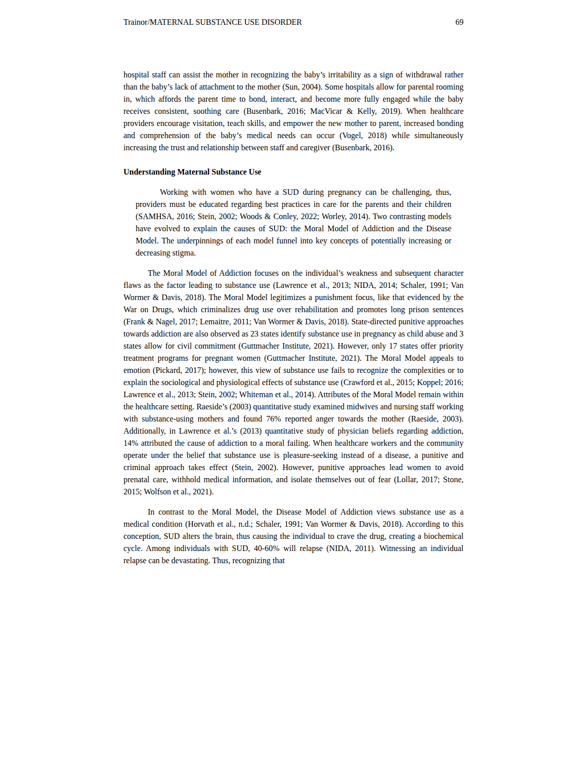Trainor/MATERNAL SUBSTANCE USE DISORDER 69
hospital staff can assist the mother in recognizing the baby’s irritability as a sign of withdrawal rather than the baby’s lack of attachment to the mother (Sun, 2004). Some hospitals allow for parental rooming in, which affords the parent time to bond, interact, and become more fully engaged while the baby receives consistent, soothing care (Busenbark, 2016; MacVicar & Kelly, 2019). When healthcare providers encourage visitation, teach skills, and empower the new mother to parent, increased bonding and comprehension of the baby’s medical needs can occur (Vogel, 2018) while simultaneously increasing the trust and relationship between staff and caregiver (Busenbark, 2016).
Understanding Maternal Substance Use
Working with women who have a SUD during pregnancy can be challenging, thus, providers must be educated regarding best practices in care for the parents and their children (SAMHSA, 2016; Stein, 2002; Woods & Conley, 2022; Worley, 2014). Two contrasting models have evolved to explain the causes of SUD: the Moral Model of Addiction and the Disease Model. The underpinnings of each model funnel into key concepts of potentially increasing or decreasing stigma.
The Moral Model of Addiction focuses on the individual’s weakness and subsequent character flaws as the factor leading to substance use (Lawrence et al., 2013; NIDA, 2014; Schaler, 1991; Van Wormer & Davis, 2018). The Moral Model legitimizes a punishment focus, like that evidenced by the War on Drugs, which criminalizes drug use over rehabilitation and promotes long prison sentences (Frank & Nagel, 2017; Lemaitre, 2011; Van Wormer & Davis, 2018). State-directed punitive approaches towards addiction are also observed as 23 states identify substance use in pregnancy as child abuse and 3 states allow for civil commitment (Guttmacher Institute, 2021). However, only 17 states offer priority treatment programs for pregnant women (Guttmacher Institute, 2021). The Moral Model appeals to emotion (Pickard, 2017); however, this view of substance use fails to recognize the complexities or to explain the sociological and physiological effects of substance use (Crawford et al., 2015; Koppel; 2016; Lawrence et al., 2013; Stein, 2002; Whiteman et al., 2014). Attributes of the Moral Model remain within the healthcare setting. Raeside’s (2003) quantitative study examined midwives and nursing staff working with substance-using mothers and found 76% reported anger towards the mother (Raeside, 2003). Additionally, in Lawrence et al.’s (2013) quantitative study of physician beliefs regarding addiction, 14% attributed the cause of addiction to a moral failing. When healthcare workers and the community operate under the belief that substance use is pleasure-seeking instead of a disease, a punitive and criminal approach takes effect (Stein, 2002). However, punitive approaches lead women to avoid prenatal care, withhold medical information, and isolate themselves out of fear (Lollar, 2017; Stone, 2015; Wolfson et al., 2021).
In contrast to the Moral Model, the Disease Model of Addiction views substance use as a medical condition (Horvath et al., n.d.; Schaler, 1991; Van Wormer & Davis, 2018). According to this conception, SUD alters the brain, thus causing the individual to crave the drug, creating a biochemical cycle. Among individuals with SUD, 40-60% will relapse (NIDA, 2011). Witnessing an individual relapse can be devastating. Thus, recognizing that